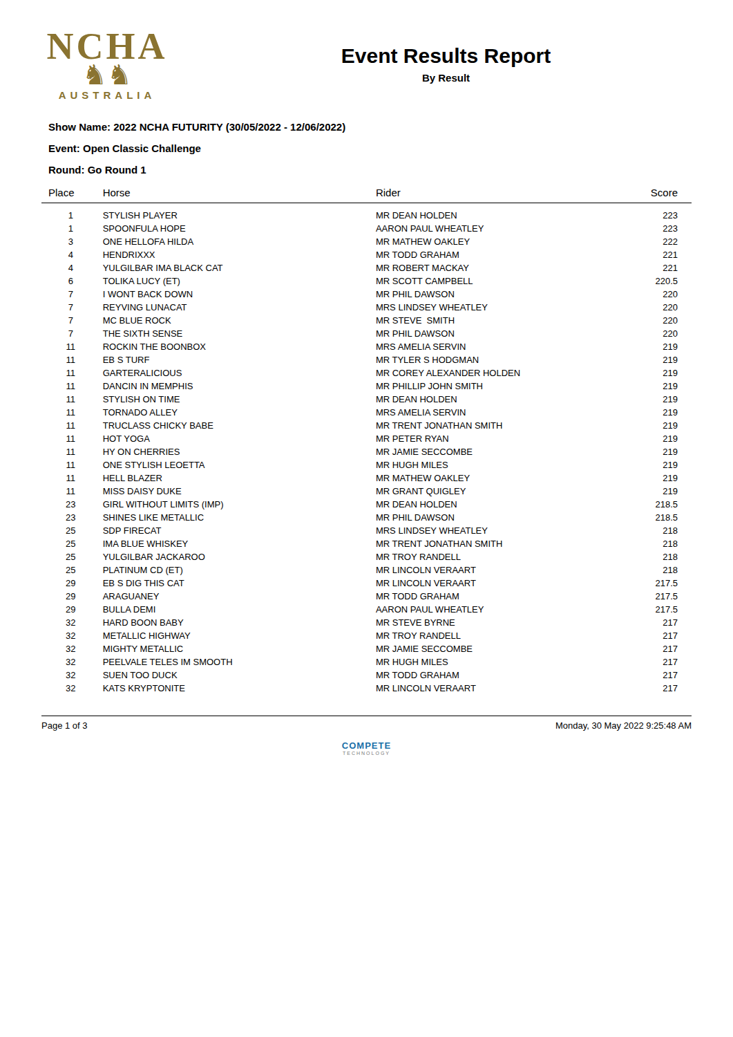NCHA
♞♞
AUSTRALIA
Event Results Report
By Result
Show Name: 2022 NCHA FUTURITY (30/05/2022 - 12/06/2022)
Event: Open Classic Challenge
Round: Go Round 1
| Place | Horse | Rider | Score |
| --- | --- | --- | --- |
| 1 | STYLISH PLAYER | MR DEAN HOLDEN | 223 |
| 1 | SPOONFULA HOPE | AARON PAUL WHEATLEY | 223 |
| 3 | ONE HELLOFA HILDA | MR MATHEW OAKLEY | 222 |
| 4 | HENDRIXXX | MR TODD GRAHAM | 221 |
| 4 | YULGILBAR IMA BLACK CAT | MR ROBERT MACKAY | 221 |
| 6 | TOLIKA LUCY (ET) | MR SCOTT CAMPBELL | 220.5 |
| 7 | I WONT BACK DOWN | MR PHIL DAWSON | 220 |
| 7 | REYVING LUNACAT | MRS LINDSEY WHEATLEY | 220 |
| 7 | MC BLUE ROCK | MR STEVE SMITH | 220 |
| 7 | THE SIXTH SENSE | MR PHIL DAWSON | 220 |
| 11 | ROCKIN THE BOONBOX | MRS AMELIA SERVIN | 219 |
| 11 | EB S TURF | MR TYLER S HODGMAN | 219 |
| 11 | GARTERALICIOUS | MR COREY ALEXANDER HOLDEN | 219 |
| 11 | DANCIN IN MEMPHIS | MR PHILLIP JOHN SMITH | 219 |
| 11 | STYLISH ON TIME | MR DEAN HOLDEN | 219 |
| 11 | TORNADO ALLEY | MRS AMELIA SERVIN | 219 |
| 11 | TRUCLASS CHICKY BABE | MR TRENT JONATHAN SMITH | 219 |
| 11 | HOT YOGA | MR PETER RYAN | 219 |
| 11 | HY ON CHERRIES | MR JAMIE SECCOMBE | 219 |
| 11 | ONE STYLISH LEOETTA | MR HUGH MILES | 219 |
| 11 | HELL BLAZER | MR MATHEW OAKLEY | 219 |
| 11 | MISS DAISY DUKE | MR GRANT QUIGLEY | 219 |
| 23 | GIRL WITHOUT LIMITS (IMP) | MR DEAN HOLDEN | 218.5 |
| 23 | SHINES LIKE METALLIC | MR PHIL DAWSON | 218.5 |
| 25 | SDP FIRECAT | MRS LINDSEY WHEATLEY | 218 |
| 25 | IMA BLUE WHISKEY | MR TRENT JONATHAN SMITH | 218 |
| 25 | YULGILBAR JACKAROO | MR TROY RANDELL | 218 |
| 25 | PLATINUM CD (ET) | MR LINCOLN VERAART | 218 |
| 29 | EB S DIG THIS CAT | MR LINCOLN VERAART | 217.5 |
| 29 | ARAGUANEY | MR TODD GRAHAM | 217.5 |
| 29 | BULLA DEMI | AARON PAUL WHEATLEY | 217.5 |
| 32 | HARD BOON BABY | MR STEVE BYRNE | 217 |
| 32 | METALLIC HIGHWAY | MR TROY RANDELL | 217 |
| 32 | MIGHTY METALLIC | MR JAMIE SECCOMBE | 217 |
| 32 | PEELVALE TELES IM SMOOTH | MR HUGH MILES | 217 |
| 32 | SUEN TOO DUCK | MR TODD GRAHAM | 217 |
| 32 | KATS KRYPTONITE | MR LINCOLN VERAART | 217 |
Page 1 of 3
Monday, 30 May 2022 9:25:48 AM
COMPETE TECHNOLOGY